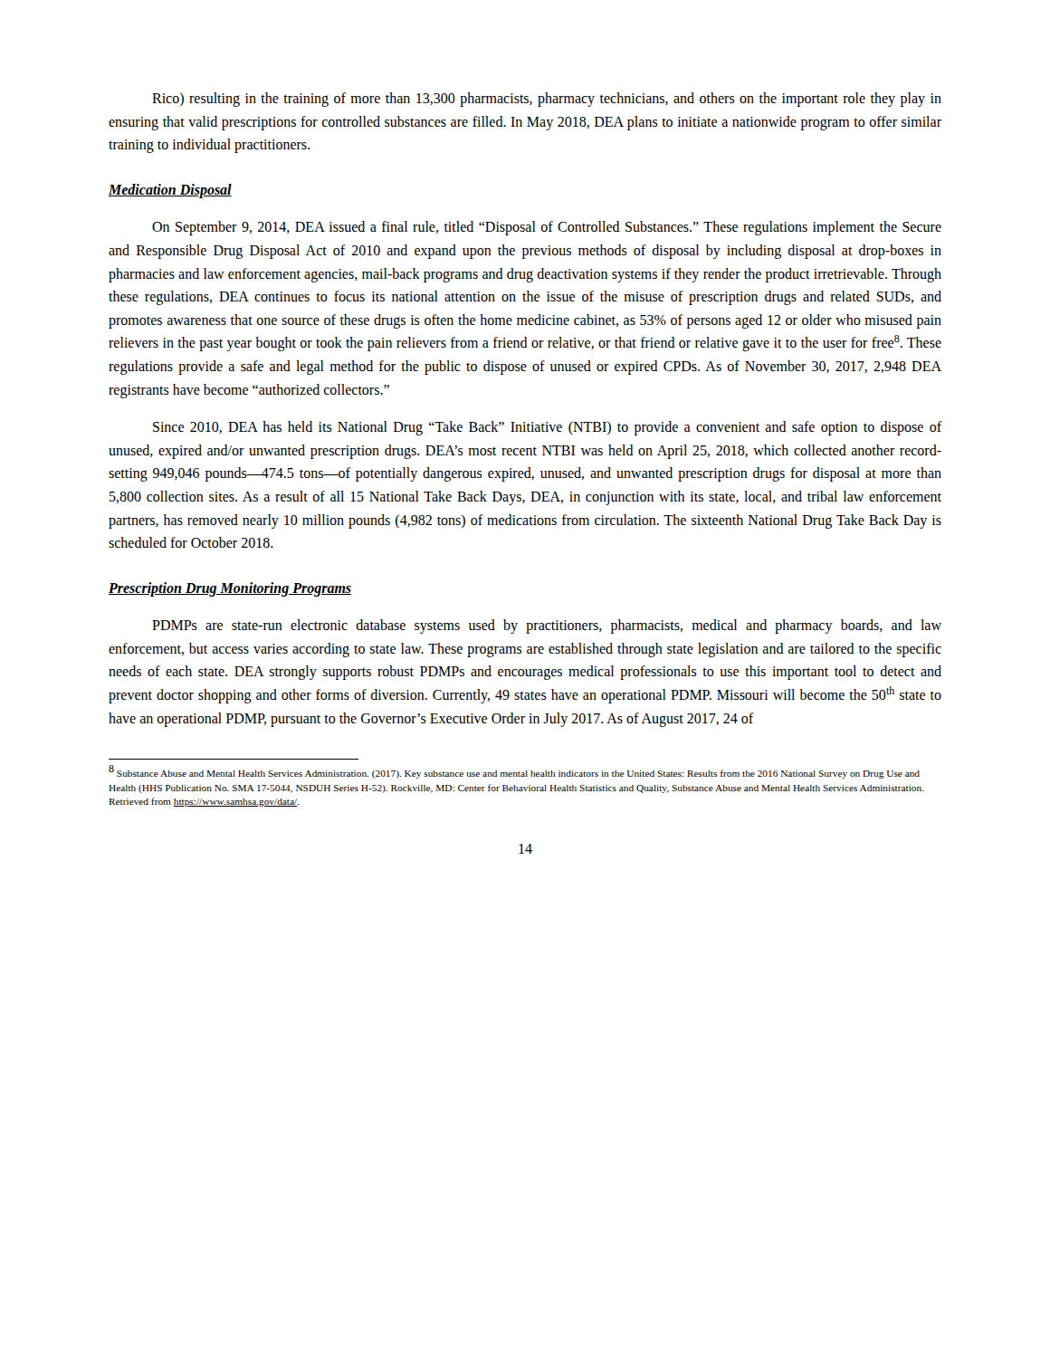Rico) resulting in the training of more than 13,300 pharmacists, pharmacy technicians, and others on the important role they play in ensuring that valid prescriptions for controlled substances are filled. In May 2018, DEA plans to initiate a nationwide program to offer similar training to individual practitioners.
Medication Disposal
On September 9, 2014, DEA issued a final rule, titled “Disposal of Controlled Substances.” These regulations implement the Secure and Responsible Drug Disposal Act of 2010 and expand upon the previous methods of disposal by including disposal at drop-boxes in pharmacies and law enforcement agencies, mail-back programs and drug deactivation systems if they render the product irretrievable. Through these regulations, DEA continues to focus its national attention on the issue of the misuse of prescription drugs and related SUDs, and promotes awareness that one source of these drugs is often the home medicine cabinet, as 53% of persons aged 12 or older who misused pain relievers in the past year bought or took the pain relievers from a friend or relative, or that friend or relative gave it to the user for free8. These regulations provide a safe and legal method for the public to dispose of unused or expired CPDs. As of November 30, 2017, 2,948 DEA registrants have become “authorized collectors.”
Since 2010, DEA has held its National Drug “Take Back” Initiative (NTBI) to provide a convenient and safe option to dispose of unused, expired and/or unwanted prescription drugs. DEA’s most recent NTBI was held on April 25, 2018, which collected another record-setting 949,046 pounds—474.5 tons—of potentially dangerous expired, unused, and unwanted prescription drugs for disposal at more than 5,800 collection sites. As a result of all 15 National Take Back Days, DEA, in conjunction with its state, local, and tribal law enforcement partners, has removed nearly 10 million pounds (4,982 tons) of medications from circulation. The sixteenth National Drug Take Back Day is scheduled for October 2018.
Prescription Drug Monitoring Programs
PDMPs are state-run electronic database systems used by practitioners, pharmacists, medical and pharmacy boards, and law enforcement, but access varies according to state law. These programs are established through state legislation and are tailored to the specific needs of each state. DEA strongly supports robust PDMPs and encourages medical professionals to use this important tool to detect and prevent doctor shopping and other forms of diversion. Currently, 49 states have an operational PDMP. Missouri will become the 50th state to have an operational PDMP, pursuant to the Governor’s Executive Order in July 2017. As of August 2017, 24 of
8 Substance Abuse and Mental Health Services Administration. (2017). Key substance use and mental health indicators in the United States: Results from the 2016 National Survey on Drug Use and Health (HHS Publication No. SMA 17-5044, NSDUH Series H-52). Rockville, MD: Center for Behavioral Health Statistics and Quality, Substance Abuse and Mental Health Services Administration. Retrieved from https://www.samhsa.gov/data/.
14